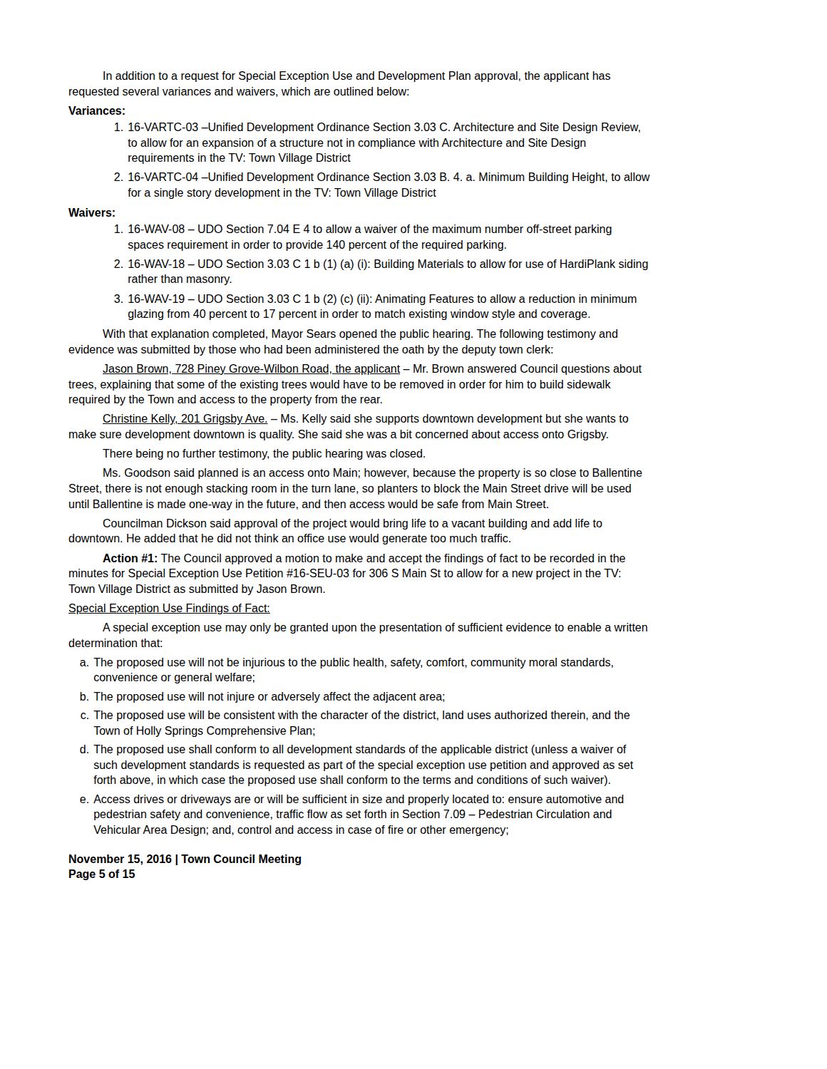In addition to a request for Special Exception Use and Development Plan approval, the applicant has requested several variances and waivers, which are outlined below:
Variances:
16-VARTC-03 –Unified Development Ordinance Section 3.03 C. Architecture and Site Design Review, to allow for an expansion of a structure not in compliance with Architecture and Site Design requirements in the TV: Town Village District
16-VARTC-04 –Unified Development Ordinance Section 3.03 B. 4. a. Minimum Building Height, to allow for a single story development in the TV: Town Village District
Waivers:
16-WAV-08 – UDO Section 7.04 E 4 to allow a waiver of the maximum number off-street parking spaces requirement in order to provide 140 percent of the required parking.
16-WAV-18 – UDO Section 3.03 C 1 b (1) (a) (i): Building Materials to allow for use of HardiPlank siding rather than masonry.
16-WAV-19 – UDO Section 3.03 C 1 b (2) (c) (ii): Animating Features to allow a reduction in minimum glazing from 40 percent to 17 percent in order to match existing window style and coverage.
With that explanation completed, Mayor Sears opened the public hearing. The following testimony and evidence was submitted by those who had been administered the oath by the deputy town clerk:
Jason Brown, 728 Piney Grove-Wilbon Road, the applicant – Mr. Brown answered Council questions about trees, explaining that some of the existing trees would have to be removed in order for him to build sidewalk required by the Town and access to the property from the rear.
Christine Kelly, 201 Grigsby Ave. – Ms. Kelly said she supports downtown development but she wants to make sure development downtown is quality. She said she was a bit concerned about access onto Grigsby.
There being no further testimony, the public hearing was closed.
Ms. Goodson said planned is an access onto Main; however, because the property is so close to Ballentine Street, there is not enough stacking room in the turn lane, so planters to block the Main Street drive will be used until Ballentine is made one-way in the future, and then access would be safe from Main Street.
Councilman Dickson said approval of the project would bring life to a vacant building and add life to downtown. He added that he did not think an office use would generate too much traffic.
Action #1: The Council approved a motion to make and accept the findings of fact to be recorded in the minutes for Special Exception Use Petition #16-SEU-03 for 306 S Main St to allow for a new project in the TV: Town Village District as submitted by Jason Brown.
Special Exception Use Findings of Fact:
A special exception use may only be granted upon the presentation of sufficient evidence to enable a written determination that:
The proposed use will not be injurious to the public health, safety, comfort, community moral standards, convenience or general welfare;
The proposed use will not injure or adversely affect the adjacent area;
The proposed use will be consistent with the character of the district, land uses authorized therein, and the Town of Holly Springs Comprehensive Plan;
The proposed use shall conform to all development standards of the applicable district (unless a waiver of such development standards is requested as part of the special exception use petition and approved as set forth above, in which case the proposed use shall conform to the terms and conditions of such waiver).
Access drives or driveways are or will be sufficient in size and properly located to: ensure automotive and pedestrian safety and convenience, traffic flow as set forth in Section 7.09 – Pedestrian Circulation and Vehicular Area Design; and, control and access in case of fire or other emergency;
November 15, 2016 | Town Council Meeting
Page 5 of 15